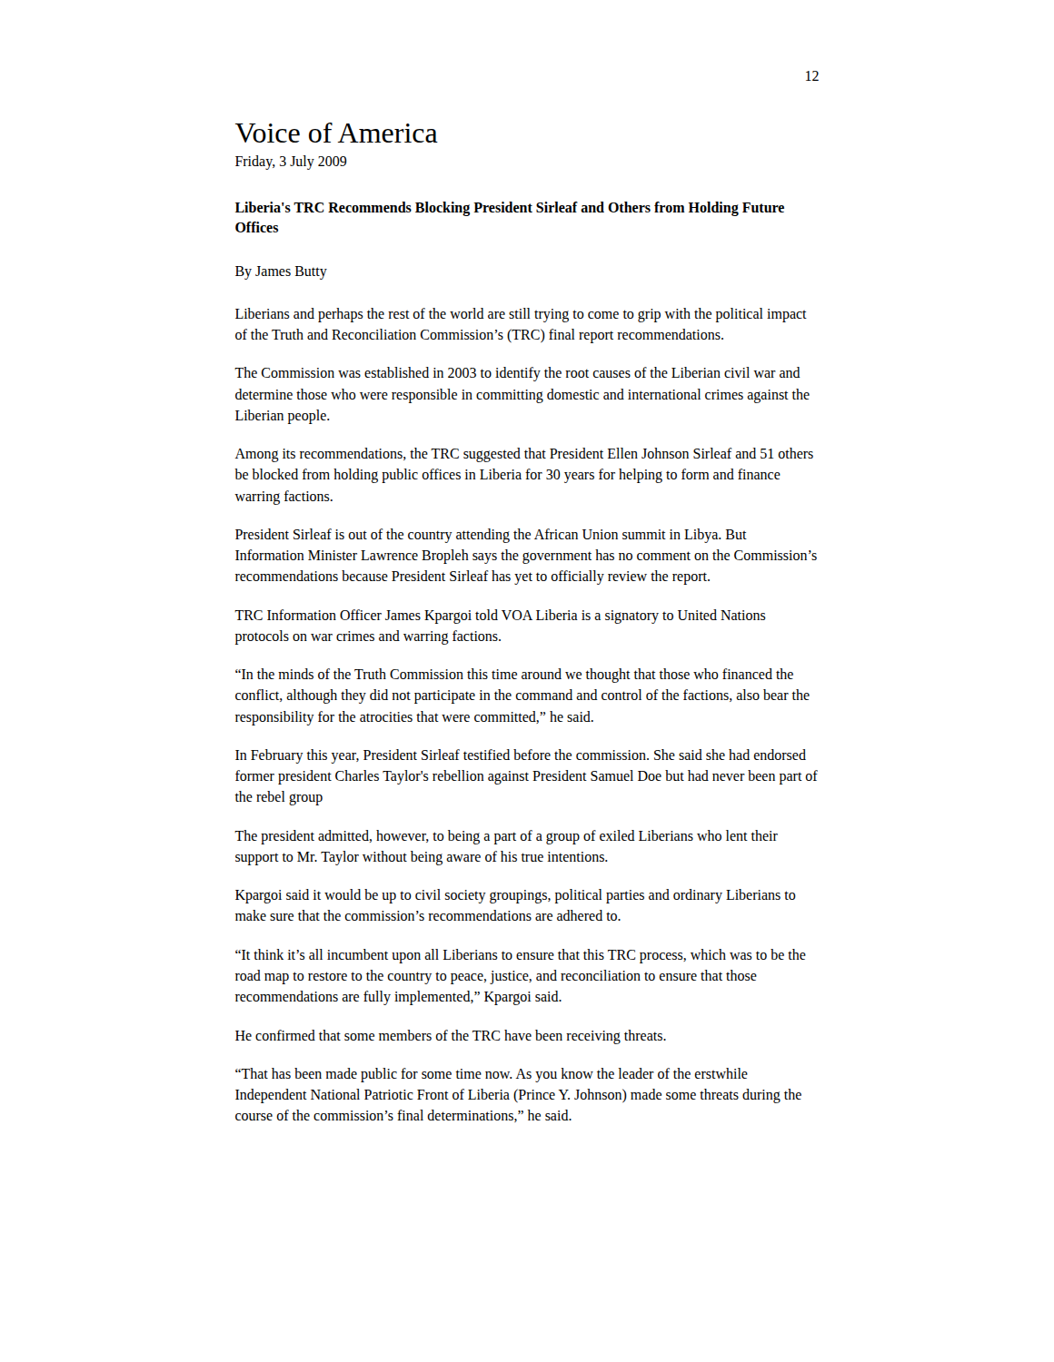12
Voice of America
Friday, 3 July 2009
Liberia's TRC Recommends Blocking President Sirleaf and Others from Holding Future Offices
By James Butty
Liberians and perhaps the rest of the world are still trying to come to grip with the political impact of the Truth and Reconciliation Commission’s (TRC) final report recommendations.
The Commission was established in 2003 to identify the root causes of the Liberian civil war and determine those who were responsible in committing domestic and international crimes against the Liberian people.
Among its recommendations, the TRC suggested that President Ellen Johnson Sirleaf and 51 others be blocked from holding public offices in Liberia for 30 years for helping to form and finance warring factions.
President Sirleaf is out of the country attending the African Union summit in Libya. But Information Minister Lawrence Bropleh says the government has no comment on the Commission’s recommendations because President Sirleaf has yet to officially review the report.
TRC Information Officer James Kpargoi told VOA Liberia is a signatory to United Nations protocols on war crimes and warring factions.
“In the minds of the Truth Commission this time around we thought that those who financed the conflict, although they did not participate in the command and control of the factions, also bear the responsibility for the atrocities that were committed,” he said.
In February this year, President Sirleaf testified before the commission. She said she had endorsed former president Charles Taylor's rebellion against President Samuel Doe but had never been part of the rebel group
The president admitted, however, to being a part of a group of exiled Liberians who lent their support to Mr. Taylor without being aware of his true intentions.
Kpargoi said it would be up to civil society groupings, political parties and ordinary Liberians to make sure that the commission’s recommendations are adhered to.
“It think it’s all incumbent upon all Liberians to ensure that this TRC process, which was to be the road map to restore to the country to peace, justice, and reconciliation to ensure that those recommendations are fully implemented,” Kpargoi said.
He confirmed that some members of the TRC have been receiving threats.
“That has been made public for some time now. As you know the leader of the erstwhile Independent National Patriotic Front of Liberia (Prince Y. Johnson) made some threats during the course of the commission’s final determinations,” he said.